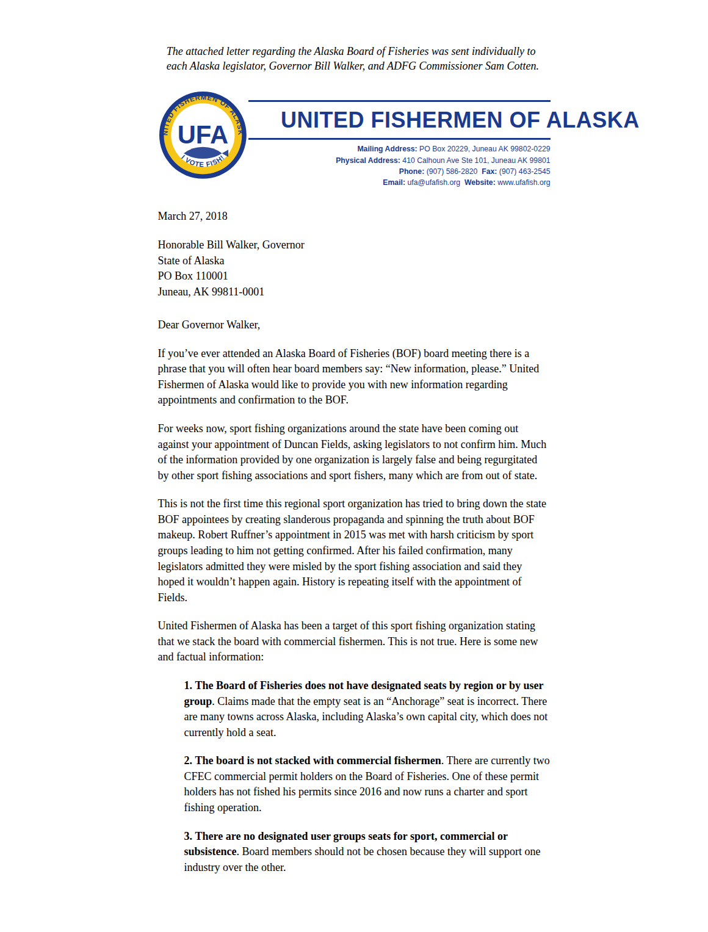The attached letter regarding the Alaska Board of Fisheries was sent individually to each Alaska legislator, Governor Bill Walker, and ADFG Commissioner Sam Cotten.
UNITED FISHERMEN OF ALASKA I VOTE FISH! UFA
UNITED FISHERMEN OF ALASKA
Mailing Address: PO Box 20229, Juneau AK 99802-0229
Physical Address: 410 Calhoun Ave Ste 101, Juneau AK 99801
Phone: (907) 586-2820 Fax: (907) 463-2545
Email: ufa@ufafish.org Website: www.ufafish.org
March 27, 2018
Honorable Bill Walker, Governor
State of Alaska
PO Box 110001
Juneau, AK 99811-0001
Dear Governor Walker,
If you’ve ever attended an Alaska Board of Fisheries (BOF) board meeting there is a phrase that you will often hear board members say: “New information, please.” United Fishermen of Alaska would like to provide you with new information regarding appointments and confirmation to the BOF.
For weeks now, sport fishing organizations around the state have been coming out against your appointment of Duncan Fields, asking legislators to not confirm him. Much of the information provided by one organization is largely false and being regurgitated by other sport fishing associations and sport fishers, many which are from out of state.
This is not the first time this regional sport organization has tried to bring down the state BOF appointees by creating slanderous propaganda and spinning the truth about BOF makeup. Robert Ruffner’s appointment in 2015 was met with harsh criticism by sport groups leading to him not getting confirmed. After his failed confirmation, many legislators admitted they were misled by the sport fishing association and said they hoped it wouldn’t happen again. History is repeating itself with the appointment of Fields.
United Fishermen of Alaska has been a target of this sport fishing organization stating that we stack the board with commercial fishermen. This is not true. Here is some new and factual information:
1. The Board of Fisheries does not have designated seats by region or by user group. Claims made that the empty seat is an “Anchorage” seat is incorrect. There are many towns across Alaska, including Alaska’s own capital city, which does not currently hold a seat.
2. The board is not stacked with commercial fishermen. There are currently two CFEC commercial permit holders on the Board of Fisheries. One of these permit holders has not fished his permits since 2016 and now runs a charter and sport fishing operation.
3. There are no designated user groups seats for sport, commercial or subsistence. Board members should not be chosen because they will support one industry over the other.